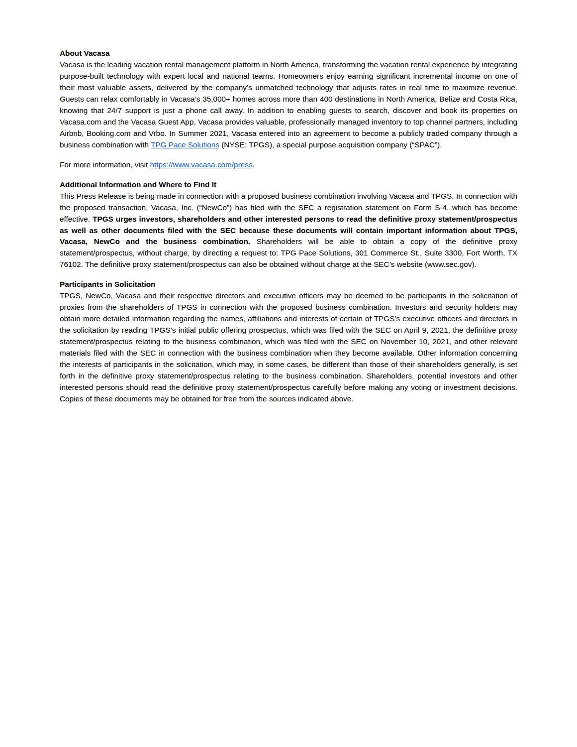About Vacasa
Vacasa is the leading vacation rental management platform in North America, transforming the vacation rental experience by integrating purpose-built technology with expert local and national teams. Homeowners enjoy earning significant incremental income on one of their most valuable assets, delivered by the company’s unmatched technology that adjusts rates in real time to maximize revenue. Guests can relax comfortably in Vacasa’s 35,000+ homes across more than 400 destinations in North America, Belize and Costa Rica, knowing that 24/7 support is just a phone call away. In addition to enabling guests to search, discover and book its properties on Vacasa.com and the Vacasa Guest App, Vacasa provides valuable, professionally managed inventory to top channel partners, including Airbnb, Booking.com and Vrbo. In Summer 2021, Vacasa entered into an agreement to become a publicly traded company through a business combination with TPG Pace Solutions (NYSE: TPGS), a special purpose acquisition company (“SPAC”).
For more information, visit https://www.vacasa.com/press.
Additional Information and Where to Find It
This Press Release is being made in connection with a proposed business combination involving Vacasa and TPGS. In connection with the proposed transaction, Vacasa, Inc. (“NewCo”) has filed with the SEC a registration statement on Form S-4, which has become effective. TPGS urges investors, shareholders and other interested persons to read the definitive proxy statement/prospectus as well as other documents filed with the SEC because these documents will contain important information about TPGS, Vacasa, NewCo and the business combination. Shareholders will be able to obtain a copy of the definitive proxy statement/prospectus, without charge, by directing a request to: TPG Pace Solutions, 301 Commerce St., Suite 3300, Fort Worth, TX 76102. The definitive proxy statement/prospectus can also be obtained without charge at the SEC’s website (www.sec.gov).
Participants in Solicitation
TPGS, NewCo, Vacasa and their respective directors and executive officers may be deemed to be participants in the solicitation of proxies from the shareholders of TPGS in connection with the proposed business combination. Investors and security holders may obtain more detailed information regarding the names, affiliations and interests of certain of TPGS’s executive officers and directors in the solicitation by reading TPGS’s initial public offering prospectus, which was filed with the SEC on April 9, 2021, the definitive proxy statement/prospectus relating to the business combination, which was filed with the SEC on November 10, 2021, and other relevant materials filed with the SEC in connection with the business combination when they become available. Other information concerning the interests of participants in the solicitation, which may, in some cases, be different than those of their shareholders generally, is set forth in the definitive proxy statement/prospectus relating to the business combination. Shareholders, potential investors and other interested persons should read the definitive proxy statement/prospectus carefully before making any voting or investment decisions. Copies of these documents may be obtained for free from the sources indicated above.